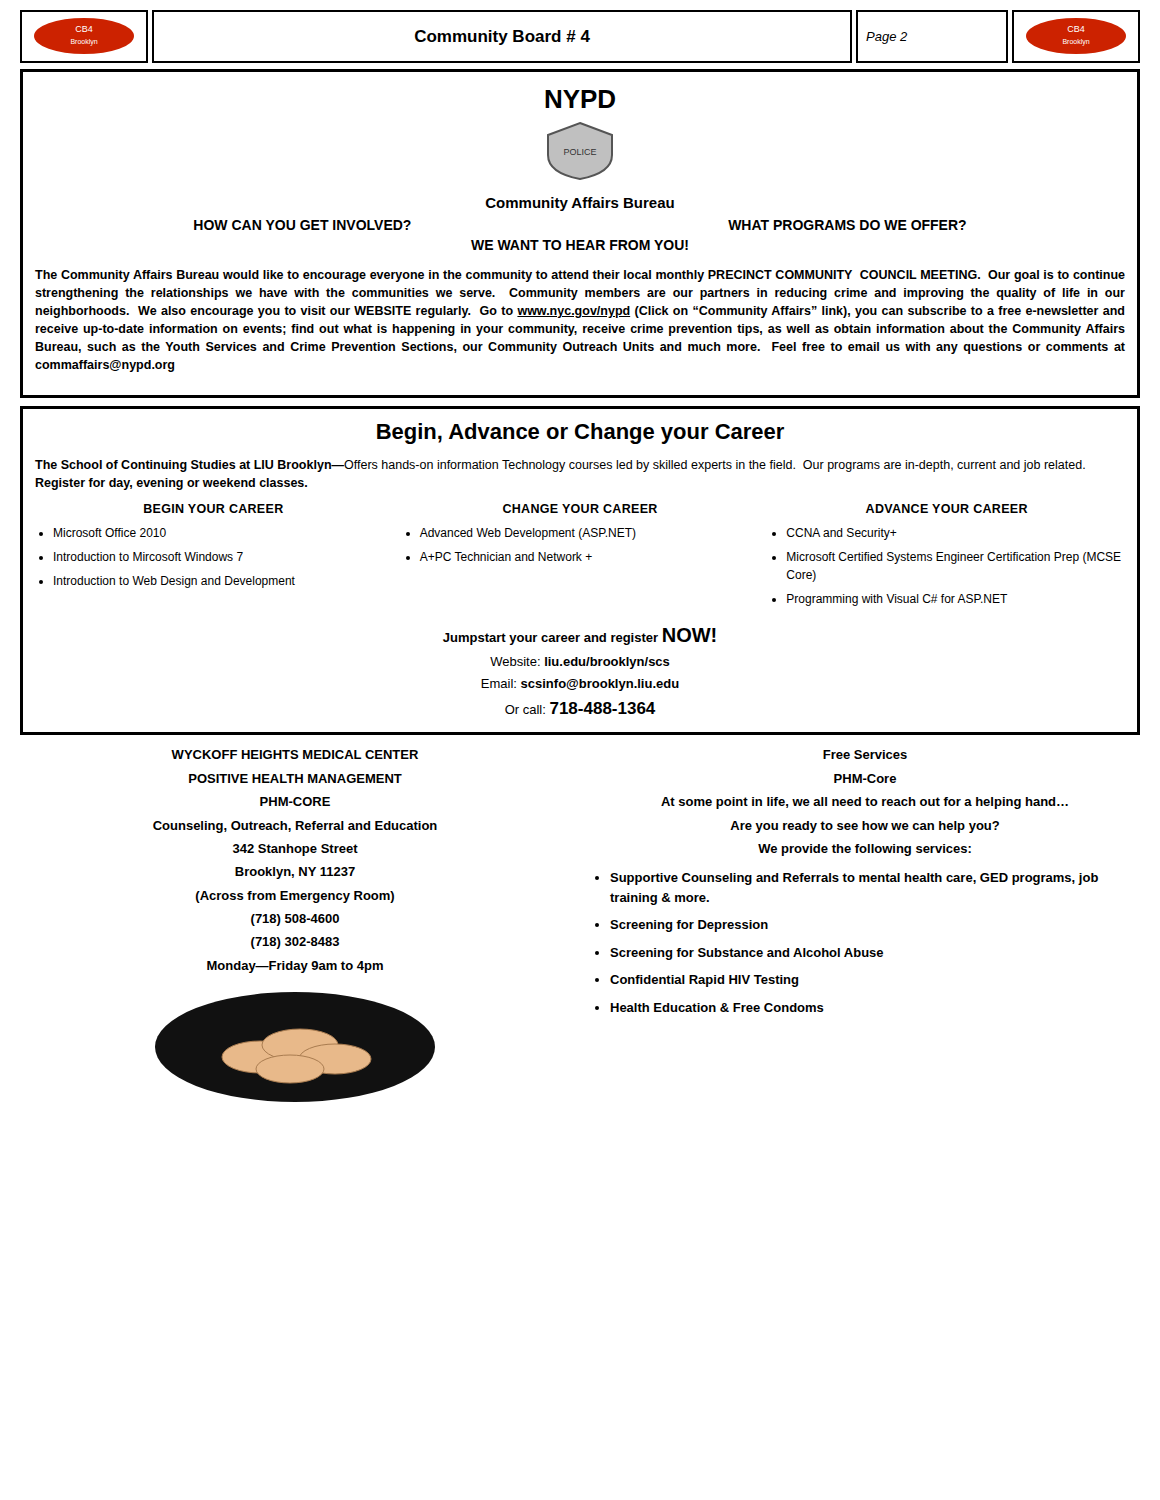Community Board # 4
Page 2
NYPD
Community Affairs Bureau
HOW CAN YOU GET INVOLVED? WHAT PROGRAMS DO WE OFFER?
WE WANT TO HEAR FROM YOU!
The Community Affairs Bureau would like to encourage everyone in the community to attend their local monthly PRECINCT COMMUNITY COUNCIL MEETING. Our goal is to continue strengthening the relationships we have with the communities we serve. Community members are our partners in reducing crime and improving the quality of life in our neighborhoods. We also encourage you to visit our WEBSITE regularly. Go to www.nyc.gov/nypd (Click on “Community Affairs” link), you can subscribe to a free e-newsletter and receive up-to-date information on events; find out what is happening in your community, receive crime prevention tips, as well as obtain information about the Community Affairs Bureau, such as the Youth Services and Crime Prevention Sections, our Community Outreach Units and much more. Feel free to email us with any questions or comments at commaffairs@nypd.org
Begin, Advance or Change your Career
The School of Continuing Studies at LIU Brooklyn—Offers hands-on information Technology courses led by skilled experts in the field. Our programs are in-depth, current and job related. Register for day, evening or weekend classes.
BEGIN YOUR CAREER
Microsoft Office 2010
Introduction to Mircosoft Windows 7
Introduction to Web Design and Development
CHANGE YOUR CAREER
Advanced Web Development (ASP.NET)
A+PC Technician and Network +
ADVANCE YOUR CAREER
CCNA and Security+
Microsoft Certified Systems Engineer Certification Prep (MCSE Core)
Programming with Visual C# for ASP.NET
Jumpstart your career and register NOW!
Website: liu.edu/brooklyn/scs
Email: scsinfo@brooklyn.liu.edu
Or call: 718-488-1364
WYCKOFF HEIGHTS MEDICAL CENTER
POSITIVE HEALTH MANAGEMENT
PHM-CORE
Counseling, Outreach, Referral and Education
342 Stanhope Street
Brooklyn, NY 11237
(Across from Emergency Room)
(718) 508-4600
(718) 302-8483
Monday—Friday 9am to 4pm
Free Services
PHM-Core
At some point in life, we all need to reach out for a helping hand…
Are you ready to see how we can help you?
We provide the following services:
Supportive Counseling and Referrals to mental health care, GED programs, job training & more.
Screening for Depression
Screening for Substance and Alcohol Abuse
Confidential Rapid HIV Testing
Health Education & Free Condoms